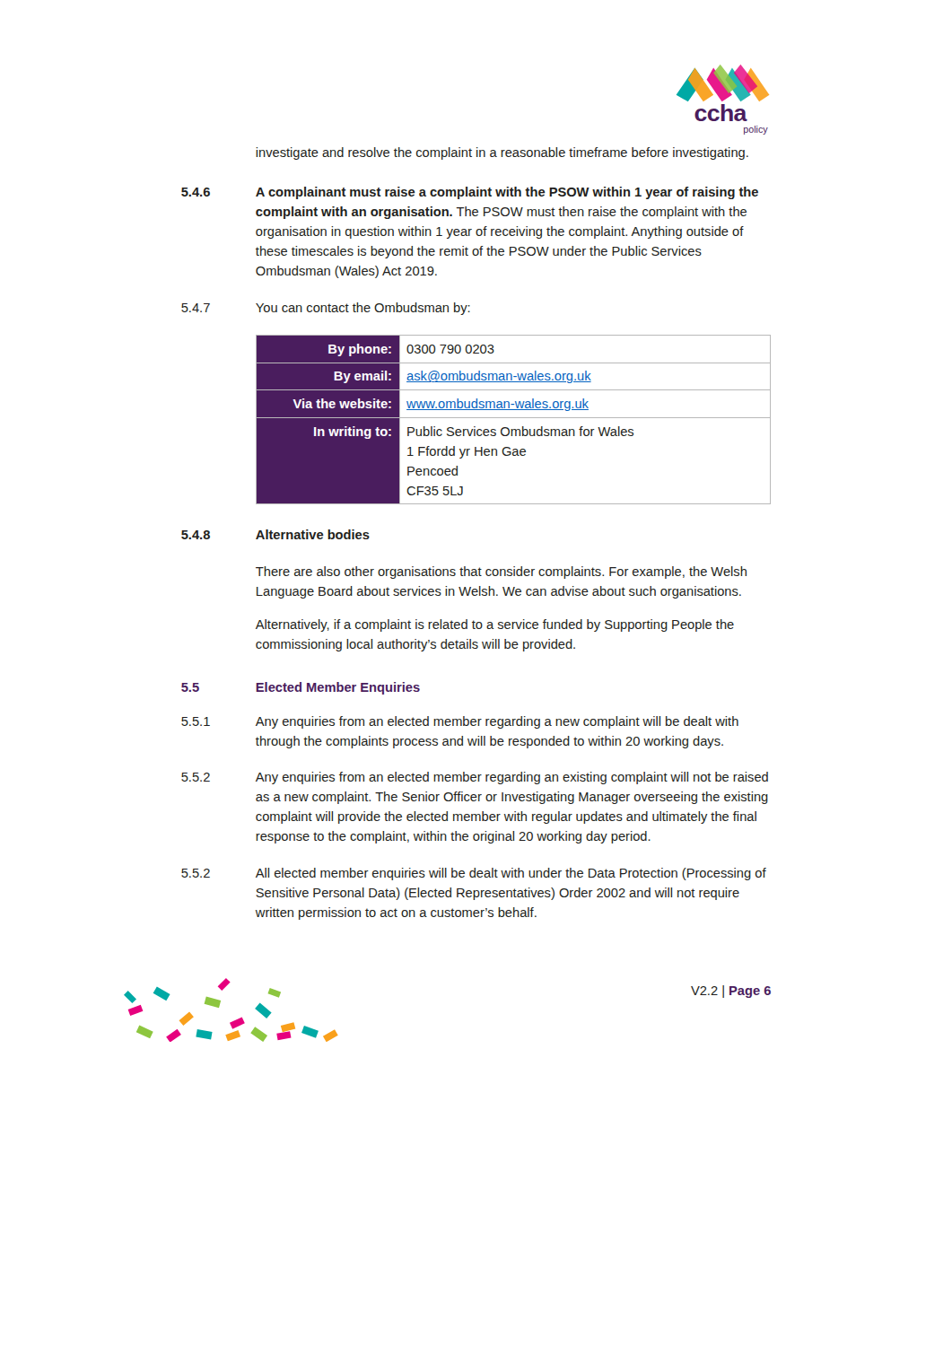ccha
policy
investigate and resolve the complaint in a reasonable timeframe before investigating.
5.4.6
A complainant must raise a complaint with the PSOW within 1 year of raising the complaint with an organisation. The PSOW must then raise the complaint with the organisation in question within 1 year of receiving the complaint. Anything outside of these timescales is beyond the remit of the PSOW under the Public Services Ombudsman (Wales) Act 2019.
5.4.7
You can contact the Ombudsman by:
| By phone: | 0300 790 0203 |
| By email: | ask@ombudsman-wales.org.uk |
| Via the website: | www.ombudsman-wales.org.uk |
| In writing to: | Public Services Ombudsman for Wales 1 Ffordd yr Hen Gae Pencoed CF35 5LJ |
5.4.8
Alternative bodies
There are also other organisations that consider complaints. For example, the Welsh Language Board about services in Welsh. We can advise about such organisations.
Alternatively, if a complaint is related to a service funded by Supporting People the commissioning local authority’s details will be provided.
5.5
Elected Member Enquiries
5.5.1
Any enquiries from an elected member regarding a new complaint will be dealt with through the complaints process and will be responded to within 20 working days.
5.5.2
Any enquiries from an elected member regarding an existing complaint will not be raised as a new complaint. The Senior Officer or Investigating Manager overseeing the existing complaint will provide the elected member with regular updates and ultimately the final response to the complaint, within the original 20 working day period.
5.5.2
All elected member enquiries will be dealt with under the Data Protection (Processing of Sensitive Personal Data) (Elected Representatives) Order 2002 and will not require written permission to act on a customer’s behalf.
V2.2 | Page 6